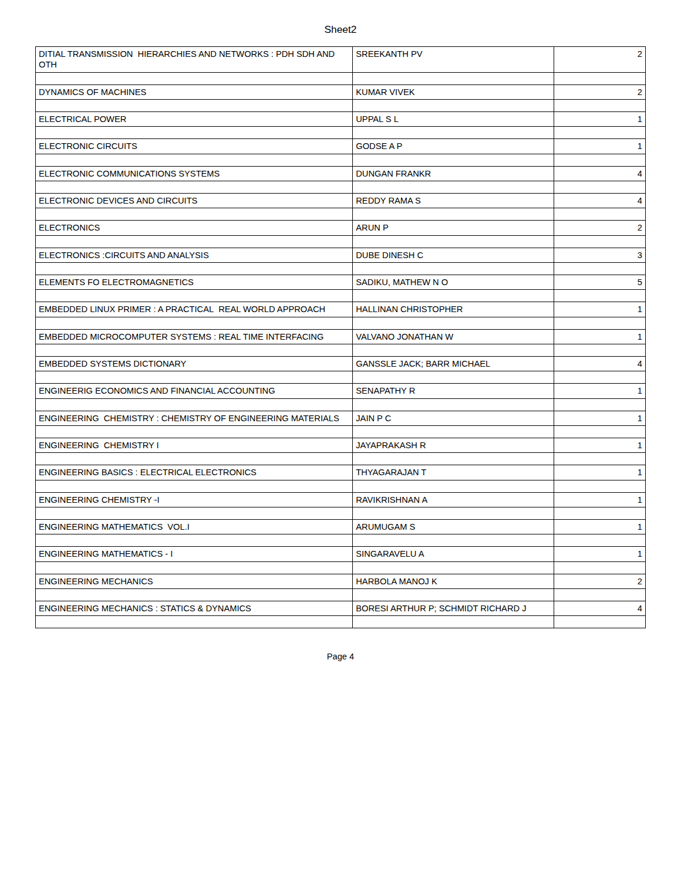Sheet2
| DITIAL TRANSMISSION HIERARCHIES AND NETWORKS : PDH SDH AND OTH | SREEKANTH PV | 2 |
| DYNAMICS OF MACHINES | KUMAR VIVEK | 2 |
| ELECTRICAL POWER | UPPAL S L | 1 |
| ELECTRONIC CIRCUITS | GODSE A P | 1 |
| ELECTRONIC COMMUNICATIONS SYSTEMS | DUNGAN FRANKR | 4 |
| ELECTRONIC DEVICES AND CIRCUITS | REDDY RAMA S | 4 |
| ELECTRONICS | ARUN P | 2 |
| ELECTRONICS :CIRCUITS AND ANALYSIS | DUBE DINESH C | 3 |
| ELEMENTS FO ELECTROMAGNETICS | SADIKU, MATHEW N O | 5 |
| EMBEDDED LINUX PRIMER : A PRACTICAL REAL WORLD APPROACH | HALLINAN CHRISTOPHER | 1 |
| EMBEDDED MICROCOMPUTER SYSTEMS : REAL TIME INTERFACING | VALVANO JONATHAN W | 1 |
| EMBEDDED SYSTEMS DICTIONARY | GANSSLE JACK; BARR MICHAEL | 4 |
| ENGINEERIG ECONOMICS AND FINANCIAL ACCOUNTING | SENAPATHY R | 1 |
| ENGINEERING CHEMISTRY : CHEMISTRY OF ENGINEERING MATERIALS | JAIN P C | 1 |
| ENGINEERING CHEMISTRY I | JAYAPRAKASH R | 1 |
| ENGINEERING BASICS : ELECTRICAL ELECTRONICS | THYAGARAJAN T | 1 |
| ENGINEERING CHEMISTRY -I | RAVIKRISHNAN A | 1 |
| ENGINEERING MATHEMATICS VOL.I | ARUMUGAM S | 1 |
| ENGINEERING MATHEMATICS - I | SINGARAVELU A | 1 |
| ENGINEERING MECHANICS | HARBOLA MANOJ K | 2 |
| ENGINEERING MECHANICS : STATICS & DYNAMICS | BORESI ARTHUR P; SCHMIDT RICHARD J | 4 |
Page 4